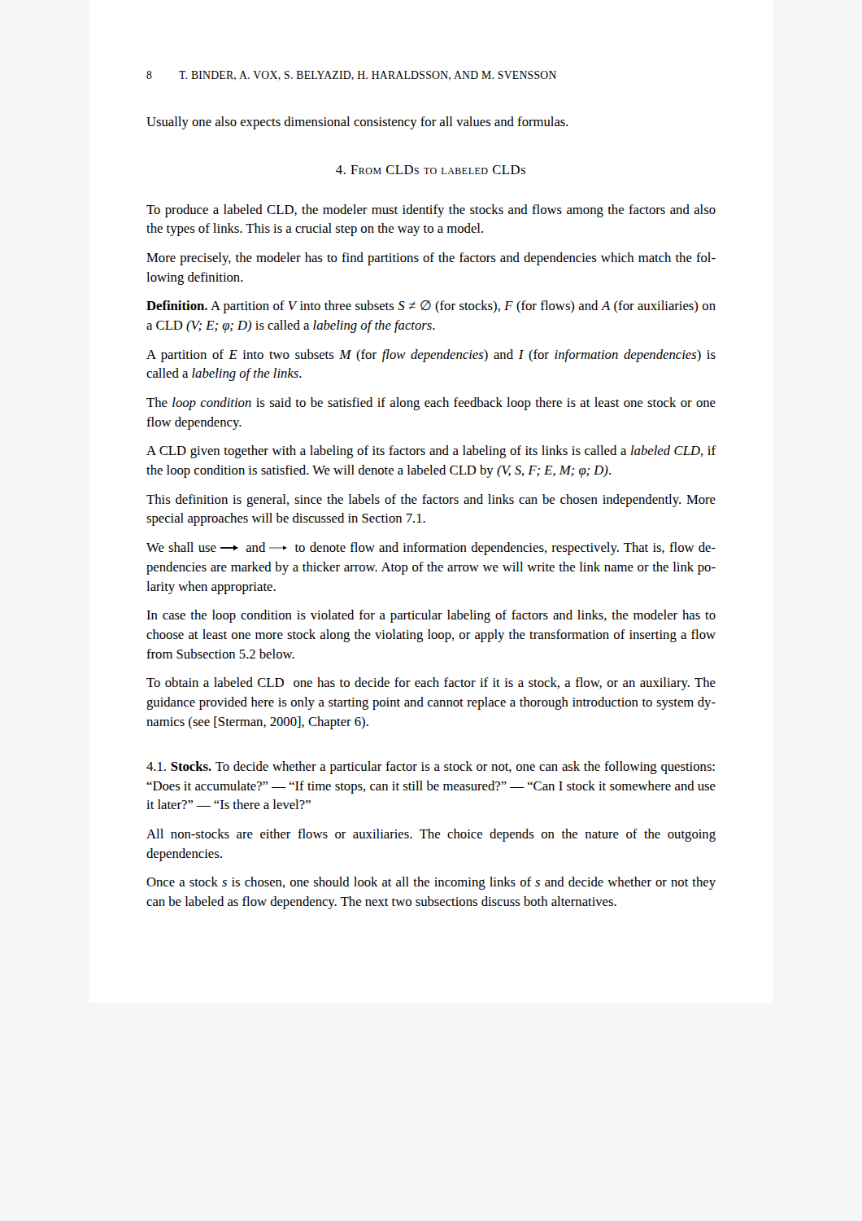8 T. BINDER, A. VOX, S. BELYAZID, H. HARALDSSON, AND M. SVENSSON
Usually one also expects dimensional consistency for all values and formulas.
4. From CLDs to labeled CLDs
To produce a labeled CLD, the modeler must identify the stocks and flows among the factors and also the types of links. This is a crucial step on the way to a model.
More precisely, the modeler has to find partitions of the factors and dependencies which match the following definition.
Definition. A partition of V into three subsets S ≠ ∅ (for stocks), F (for flows) and A (for auxiliaries) on a CLD (V; E; φ; D) is called a labeling of the factors.
A partition of E into two subsets M (for flow dependencies) and I (for information dependencies) is called a labeling of the links.
The loop condition is said to be satisfied if along each feedback loop there is at least one stock or one flow dependency.
A CLD given together with a labeling of its factors and a labeling of its links is called a labeled CLD, if the loop condition is satisfied. We will denote a labeled CLD by (V, S, F; E, M; φ; D).
This definition is general, since the labels of the factors and links can be chosen independently. More special approaches will be discussed in Section 7.1.
We shall use and to denote flow and information dependencies, respectively. That is, flow dependencies are marked by a thicker arrow. Atop of the arrow we will write the link name or the link polarity when appropriate.
In case the loop condition is violated for a particular labeling of factors and links, the modeler has to choose at least one more stock along the violating loop, or apply the transformation of inserting a flow from Subsection 5.2 below.
To obtain a labeled CLD one has to decide for each factor if it is a stock, a flow, or an auxiliary. The guidance provided here is only a starting point and cannot replace a thorough introduction to system dynamics (see [Sterman, 2000], Chapter 6).
4.1. Stocks. To decide whether a particular factor is a stock or not, one can ask the following questions: “Does it accumulate?” — “If time stops, can it still be measured?” — “Can I stock it somewhere and use it later?” — “Is there a level?”
All non-stocks are either flows or auxiliaries. The choice depends on the nature of the outgoing dependencies.
Once a stock s is chosen, one should look at all the incoming links of s and decide whether or not they can be labeled as flow dependency. The next two subsections discuss both alternatives.